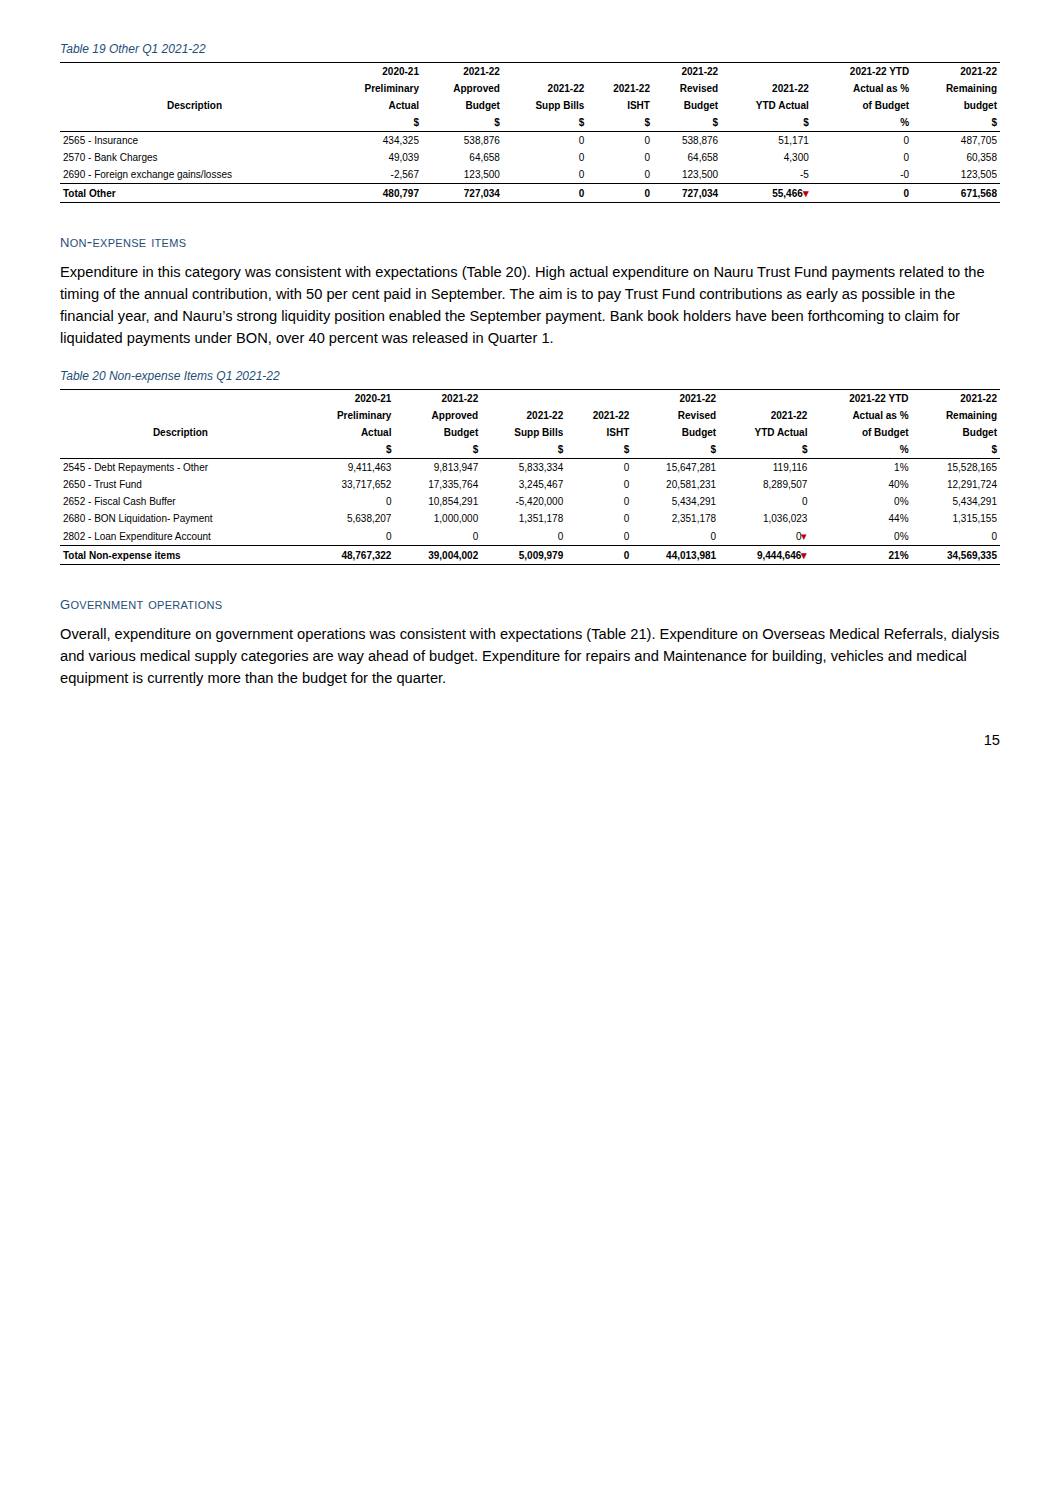Table 19 Other Q1 2021-22
| | 2020-21 | 2021-22 | | | 2021-22 | | 2021-22 YTD | 2021-22 |
| --- | --- | --- | --- | --- | --- | --- | --- | --- |
| | Preliminary | Approved | 2021-22 | 2021-22 | Revised | 2021-22 | Actual as % | Remaining |
| Description | Actual | Budget | Supp Bills | ISHT | Budget | YTD Actual | of Budget | budget |
| | $ | $ | $ | $ | $ | $ | % | $ |
| 2565 - Insurance | 434,325 | 538,876 | 0 | 0 | 538,876 | 51,171 | 0 | 487,705 |
| 2570 - Bank Charges | 49,039 | 64,658 | 0 | 0 | 64,658 | 4,300 | 0 | 60,358 |
| 2690 - Foreign exchange gains/losses | -2,567 | 123,500 | 0 | 0 | 123,500 | -5 | -0 | 123,505 |
| Total Other | 480,797 | 727,034 | 0 | 0 | 727,034 | 55,466 ▾ | 0 | 671,568 |
Non-expense Items
Expenditure in this category was consistent with expectations (Table 20). High actual expenditure on Nauru Trust Fund payments related to the timing of the annual contribution, with 50 per cent paid in September. The aim is to pay Trust Fund contributions as early as possible in the financial year, and Nauru’s strong liquidity position enabled the September payment. Bank book holders have been forthcoming to claim for liquidated payments under BON, over 40 percent was released in Quarter 1.
Table 20 Non-expense Items Q1 2021-22
| | 2020-21 | 2021-22 | | | 2021-22 | | 2021-22 YTD | 2021-22 |
| --- | --- | --- | --- | --- | --- | --- | --- | --- |
| | Preliminary | Approved | 2021-22 | 2021-22 | Revised | 2021-22 | Actual as % | Remaining |
| Description | Actual | Budget | Supp Bills | ISHT | Budget | YTD Actual | of Budget | Budget |
| | $ | $ | $ | $ | $ | $ | % | $ |
| 2545 - Debt Repayments - Other | 9,411,463 | 9,813,947 | 5,833,334 | 0 | 15,647,281 | 119,116 | 1% | 15,528,165 |
| 2650 - Trust Fund | 33,717,652 | 17,335,764 | 3,245,467 | 0 | 20,581,231 | 8,289,507 | 40% | 12,291,724 |
| 2652 - Fiscal Cash Buffer | 0 | 10,854,291 | -5,420,000 | 0 | 5,434,291 | 0 | 0% | 5,434,291 |
| 2680 - BON Liquidation- Payment | 5,638,207 | 1,000,000 | 1,351,178 | 0 | 2,351,178 | 1,036,023 | 44% | 1,315,155 |
| 2802 - Loan Expenditure Account | 0 | 0 | 0 | 0 | 0 | 0 ▾ | 0% | 0 |
| Total Non-expense items | 48,767,322 | 39,004,002 | 5,009,979 | 0 | 44,013,981 | 9,444,646 ▾ | 21% | 34,569,335 |
Government Operations
Overall, expenditure on government operations was consistent with expectations (Table 21). Expenditure on Overseas Medical Referrals, dialysis and various medical supply categories are way ahead of budget. Expenditure for repairs and Maintenance for building, vehicles and medical equipment is currently more than the budget for the quarter.
15